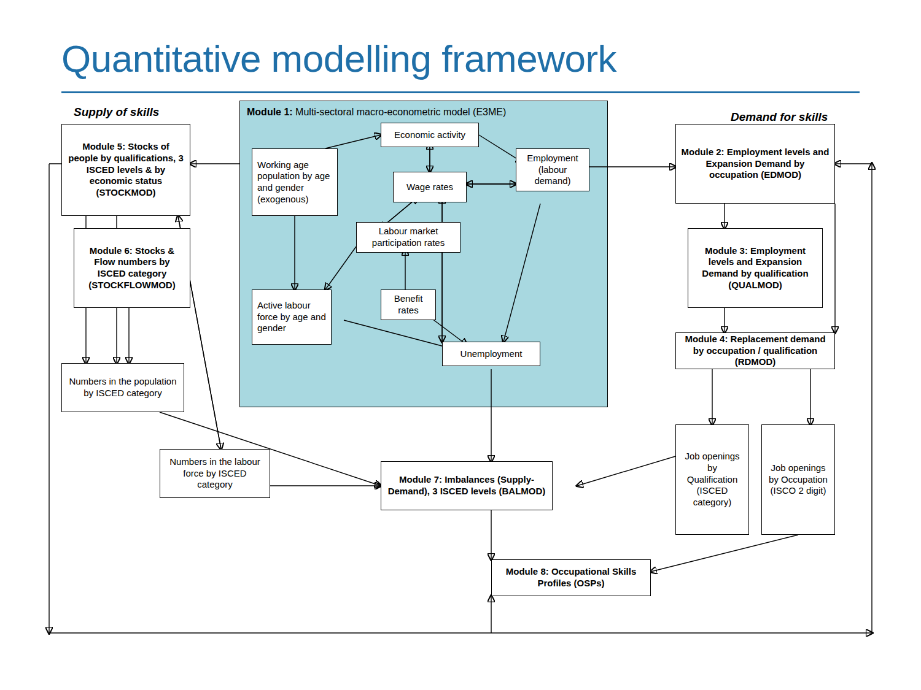Quantitative modelling framework
Supply of skills
Demand for skills
Module 1: Multi-sectoral macro-econometric model (E3ME)
Module 5: Stocks of people by qualifications, 3 ISCED levels & by economic status (STOCKMOD)
Module 6: Stocks & Flow numbers by ISCED category (STOCKFLOWMOD)
Numbers in the population by ISCED category
Numbers in the labour force by ISCED category
Economic activity
Working age population by age and gender (exogenous)
Wage rates
Employment (labour demand)
Labour market participation rates
Active labour force by age and gender
Benefit rates
Unemployment
Module 2: Employment levels and Expansion Demand by occupation (EDMOD)
Module 3: Employment levels and Expansion Demand by qualification (QUALMOD)
Module 4: Replacement demand by occupation / qualification (RDMOD)
Job openings by Qualification (ISCED category)
Job openings by Occupation (ISCO 2 digit)
Module 7: Imbalances (Supply-Demand), 3 ISCED levels (BALMOD)
Module 8: Occupational Skills Profiles (OSPs)